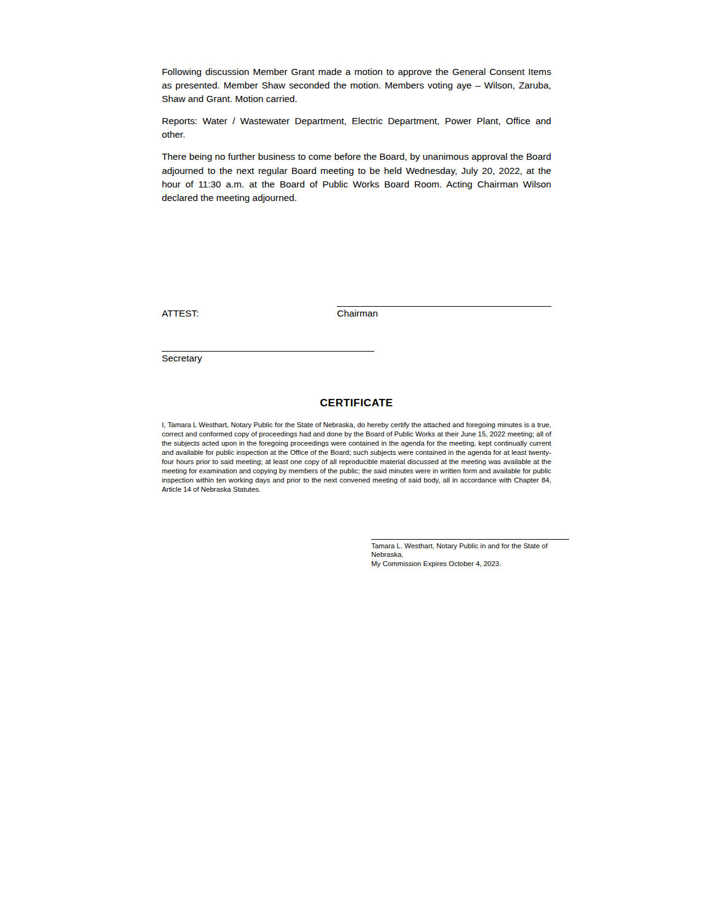Following discussion Member Grant made a motion to approve the General Consent Items as presented. Member Shaw seconded the motion. Members voting aye – Wilson, Zaruba, Shaw and Grant. Motion carried.
Reports: Water / Wastewater Department, Electric Department, Power Plant, Office and other.
There being no further business to come before the Board, by unanimous approval the Board adjourned to the next regular Board meeting to be held Wednesday, July 20, 2022, at the hour of 11:30 a.m. at the Board of Public Works Board Room. Acting Chairman Wilson declared the meeting adjourned.
| ATTEST: | Chairman |
Secretary
CERTIFICATE
I, Tamara L Westhart, Notary Public for the State of Nebraska, do hereby certify the attached and foregoing minutes is a true, correct and conformed copy of proceedings had and done by the Board of Public Works at their June 15, 2022 meeting; all of the subjects acted upon in the foregoing proceedings were contained in the agenda for the meeting, kept continually current and available for public inspection at the Office of the Board; such subjects were contained in the agenda for at least twenty-four hours prior to said meeting; at least one copy of all reproducible material discussed at the meeting was available at the meeting for examination and copying by members of the public; the said minutes were in written form and available for public inspection within ten working days and prior to the next convened meeting of said body, all in accordance with Chapter 84, Article 14 of Nebraska Statutes.
Tamara L. Westhart, Notary Public in and for the State of Nebraska.
My Commission Expires October 4, 2023.